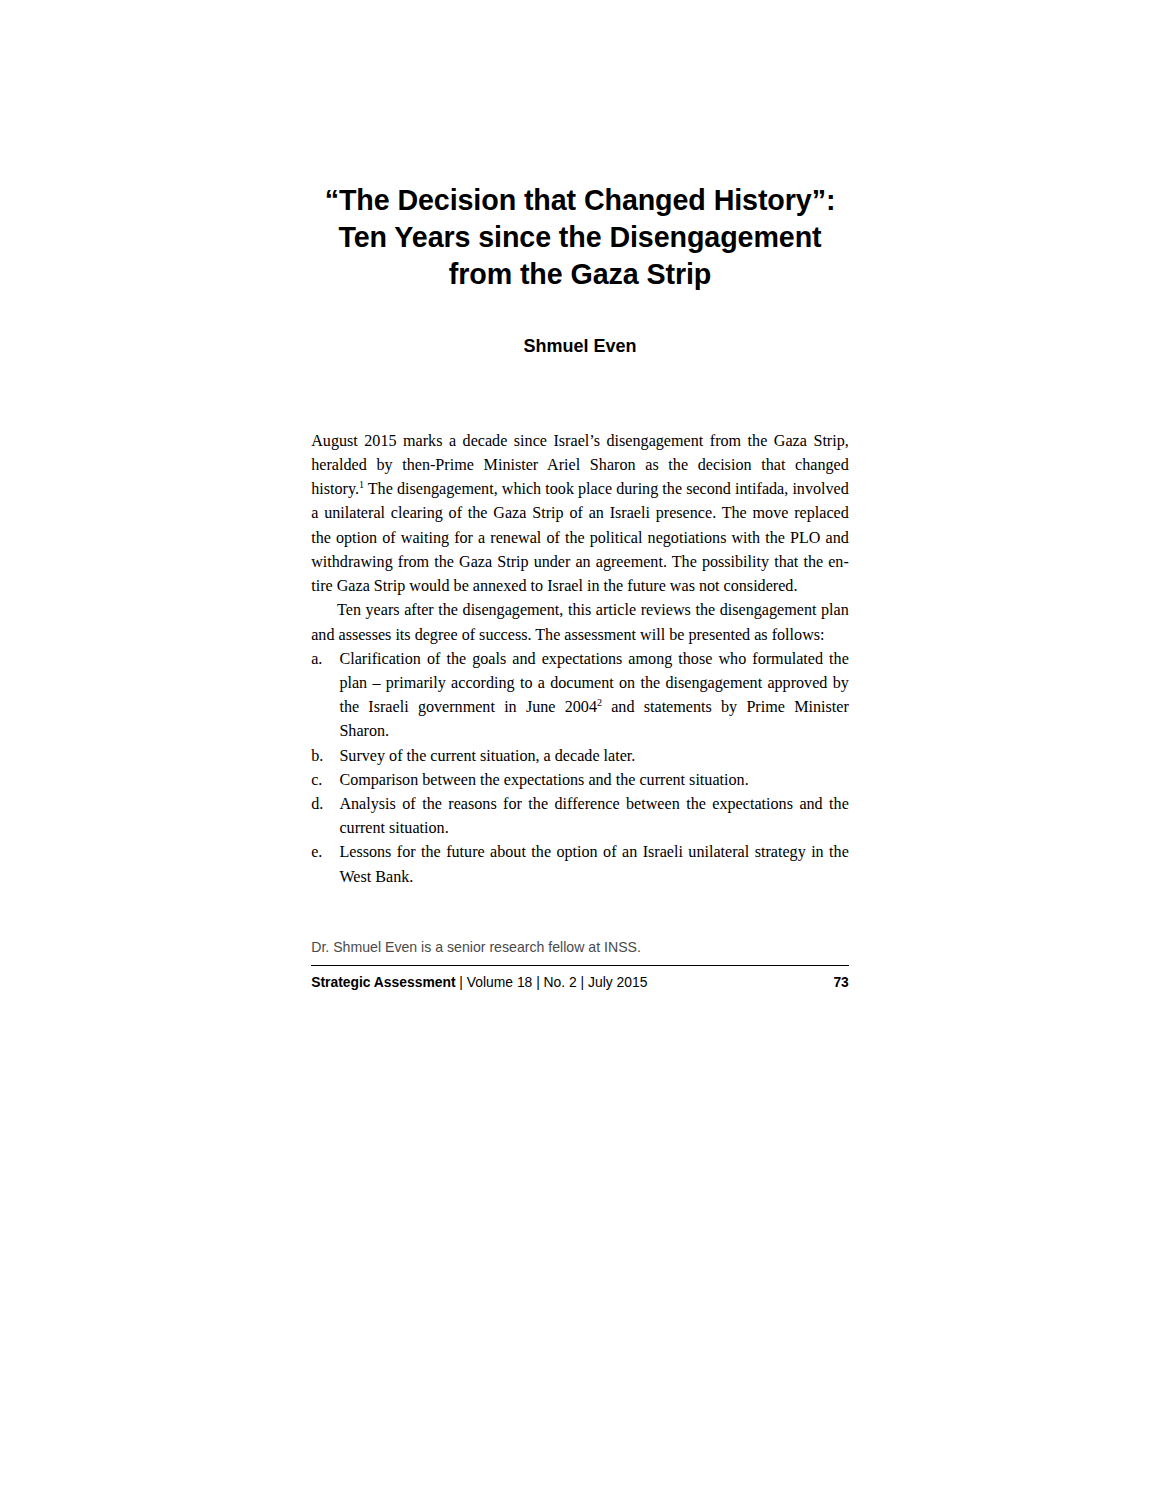“The Decision that Changed History”:
Ten Years since the Disengagement
from the Gaza Strip
Shmuel Even
August 2015 marks a decade since Israel’s disengagement from the Gaza Strip, heralded by then-Prime Minister Ariel Sharon as the decision that changed history.1 The disengagement, which took place during the second intifada, involved a unilateral clearing of the Gaza Strip of an Israeli presence. The move replaced the option of waiting for a renewal of the political negotiations with the PLO and withdrawing from the Gaza Strip under an agreement. The possibility that the entire Gaza Strip would be annexed to Israel in the future was not considered.
Ten years after the disengagement, this article reviews the disengagement plan and assesses its degree of success. The assessment will be presented as follows:
a. Clarification of the goals and expectations among those who formulated the plan – primarily according to a document on the disengagement approved by the Israeli government in June 20042 and statements by Prime Minister Sharon.
b. Survey of the current situation, a decade later.
c. Comparison between the expectations and the current situation.
d. Analysis of the reasons for the difference between the expectations and the current situation.
e. Lessons for the future about the option of an Israeli unilateral strategy in the West Bank.
Dr. Shmuel Even is a senior research fellow at INSS.
Strategic Assessment | Volume 18 | No. 2 | July 2015
73